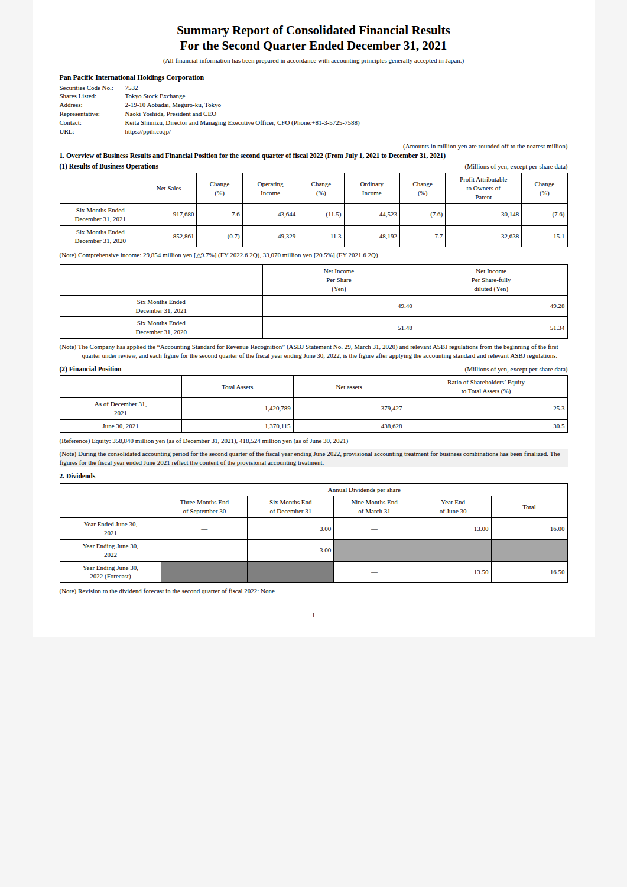Summary Report of Consolidated Financial Results
For the Second Quarter Ended December 31, 2021
(All financial information has been prepared in accordance with accounting principles generally accepted in Japan.)
Pan Pacific International Holdings Corporation
| Securities Code No.: | 7532 |
| Shares Listed: | Tokyo Stock Exchange |
| Address: | 2-19-10 Aobadai, Meguro-ku, Tokyo |
| Representative: | Naoki Yoshida, President and CEO |
| Contact: | Keita Shimizu, Director and Managing Executive Officer, CFO (Phone:+81-3-5725-7588) |
| URL: | https://ppih.co.jp/ |
(Amounts in million yen are rounded off to the nearest million)
1. Overview of Business Results and Financial Position for the second quarter of fiscal 2022 (From July 1, 2021 to December 31, 2021)
(1) Results of Business Operations (Millions of yen, except per-share data)
| | Net Sales | Change (%) | Operating Income | Change (%) | Ordinary Income | Change (%) | Profit Attributable to Owners of Parent | Change (%) |
| --- | --- | --- | --- | --- | --- | --- | --- | --- |
| Six Months Ended December 31, 2021 | 917,680 | 7.6 | 43,644 | (11.5) | 44,523 | (7.6) | 30,148 | (7.6) |
| Six Months Ended December 31, 2020 | 852,861 | (0.7) | 49,329 | 11.3 | 48,192 | 7.7 | 32,638 | 15.1 |
(Note) Comprehensive income: 29,854 million yen [△9.7%] (FY 2022.6 2Q), 33,070 million yen [20.5%] (FY 2021.6 2Q)
| | Net Income Per Share (Yen) | Net Income Per Share-fully diluted (Yen) |
| --- | --- | --- |
| Six Months Ended December 31, 2021 | 49.40 | 49.28 |
| Six Months Ended December 31, 2020 | 51.48 | 51.34 |
(Note) The Company has applied the “Accounting Standard for Revenue Recognition” (ASBJ Statement No. 29, March 31, 2020) and relevant ASBJ regulations from the beginning of the first quarter under review, and each figure for the second quarter of the fiscal year ending June 30, 2022, is the figure after applying the accounting standard and relevant ASBJ regulations.
(2) Financial Position (Millions of yen, except per-share data)
| | Total Assets | Net assets | Ratio of Shareholders’ Equity to Total Assets (%) |
| --- | --- | --- | --- |
| As of December 31, 2021 | 1,420,789 | 379,427 | 25.3 |
| June 30, 2021 | 1,370,115 | 438,628 | 30.5 |
(Reference) Equity: 358,840 million yen (as of December 31, 2021), 418,524 million yen (as of June 30, 2021)
(Note) During the consolidated accounting period for the second quarter of the fiscal year ending June 2022, provisional accounting treatment for business combinations has been finalized. The figures for the fiscal year ended June 2021 reflect the content of the provisional accounting treatment.
2. Dividends
| | Annual Dividends per share |
| --- | --- |
| Three Months End of September 30 | Six Months End of December 31 | Nine Months End of March 31 | Year End of June 30 | Total |
| Year Ended June 30, 2021 | — | 3.00 | — | 13.00 | 16.00 |
| Year Ending June 30, 2022 | — | 3.00 | | | |
| Year Ending June 30, 2022 (Forecast) | | | — | 13.50 | 16.50 |
(Note) Revision to the dividend forecast in the second quarter of fiscal 2022: None
1